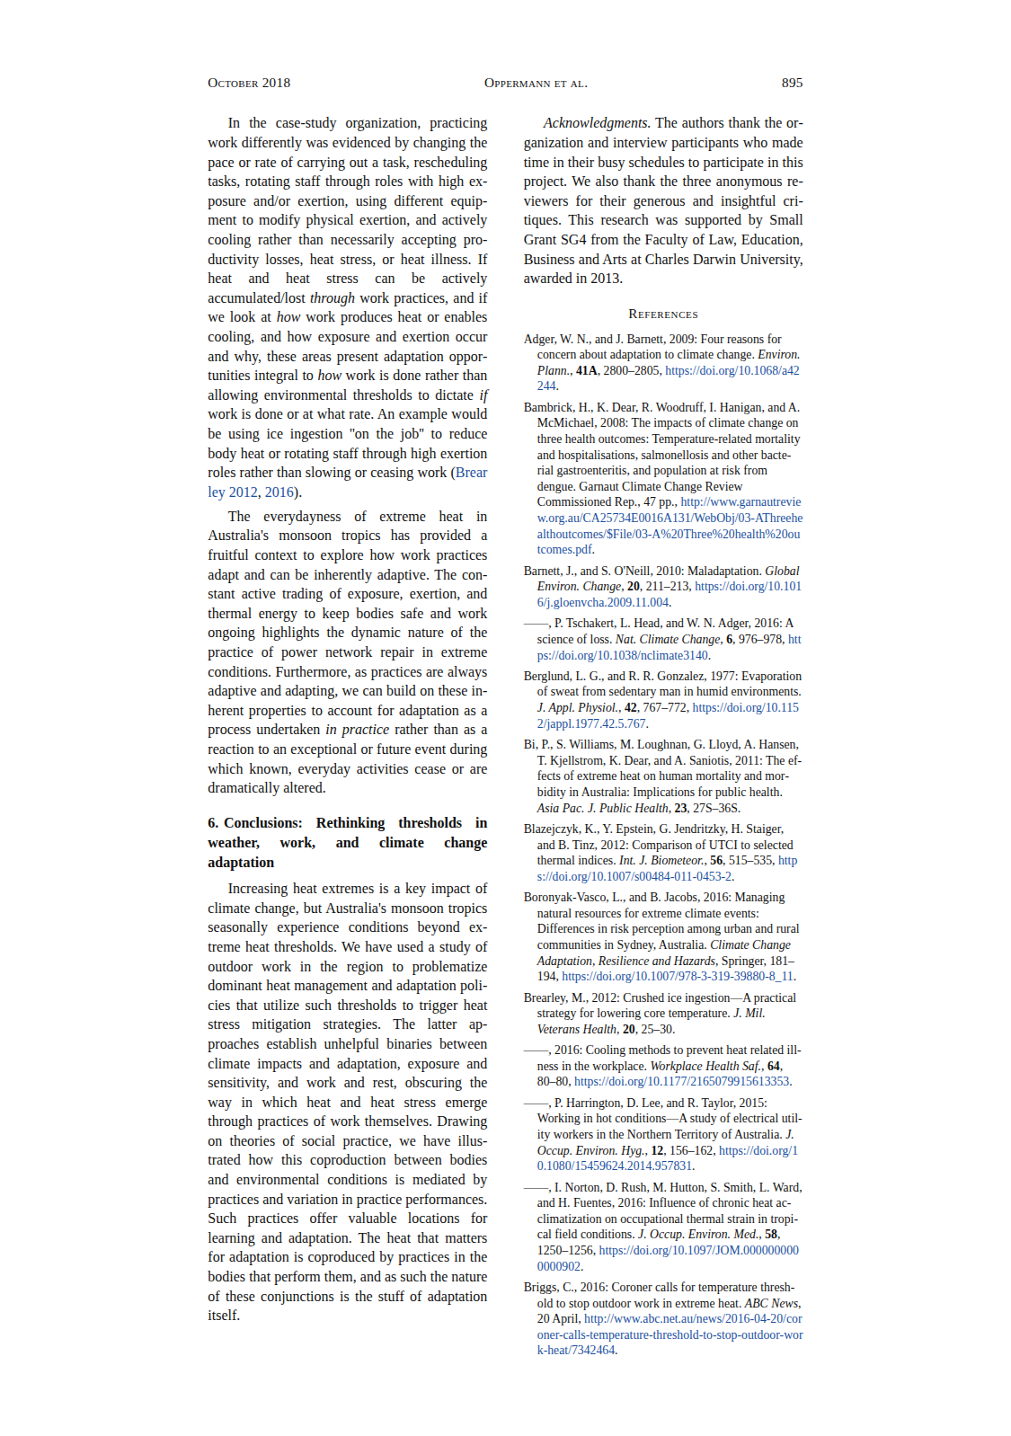October 2018
Oppermann et al.
895
In the case-study organization, practicing work differently was evidenced by changing the pace or rate of carrying out a task, rescheduling tasks, rotating staff through roles with high exposure and/or exertion, using different equipment to modify physical exertion, and actively cooling rather than necessarily accepting productivity losses, heat stress, or heat illness. If heat and heat stress can be actively accumulated/lost through work practices, and if we look at how work produces heat or enables cooling, and how exposure and exertion occur and why, these areas present adaptation opportunities integral to how work is done rather than allowing environmental thresholds to dictate if work is done or at what rate. An example would be using ice ingestion ''on the job'' to reduce body heat or rotating staff through high exertion roles rather than slowing or ceasing work (Brearley 2012, 2016).
The everydayness of extreme heat in Australia's monsoon tropics has provided a fruitful context to explore how work practices adapt and can be inherently adaptive. The constant active trading of exposure, exertion, and thermal energy to keep bodies safe and work ongoing highlights the dynamic nature of the practice of power network repair in extreme conditions. Furthermore, as practices are always adaptive and adapting, we can build on these inherent properties to account for adaptation as a process undertaken in practice rather than as a reaction to an exceptional or future event during which known, everyday activities cease or are dramatically altered.
6. Conclusions: Rethinking thresholds in weather, work, and climate change adaptation
Increasing heat extremes is a key impact of climate change, but Australia's monsoon tropics seasonally experience conditions beyond extreme heat thresholds. We have used a study of outdoor work in the region to problematize dominant heat management and adaptation policies that utilize such thresholds to trigger heat stress mitigation strategies. The latter approaches establish unhelpful binaries between climate impacts and adaptation, exposure and sensitivity, and work and rest, obscuring the way in which heat and heat stress emerge through practices of work themselves. Drawing on theories of social practice, we have illustrated how this coproduction between bodies and environmental conditions is mediated by practices and variation in practice performances. Such practices offer valuable locations for learning and adaptation. The heat that matters for adaptation is coproduced by practices in the bodies that perform them, and as such the nature of these conjunctions is the stuff of adaptation itself.
Acknowledgments. The authors thank the organization and interview participants who made time in their busy schedules to participate in this project. We also thank the three anonymous reviewers for their generous and insightful critiques. This research was supported by Small Grant SG4 from the Faculty of Law, Education, Business and Arts at Charles Darwin University, awarded in 2013.
References
Adger, W. N., and J. Barnett, 2009: Four reasons for concern about adaptation to climate change. Environ. Plann., 41A, 2800–2805, https://doi.org/10.1068/a42244.
Bambrick, H., K. Dear, R. Woodruff, I. Hanigan, and A. McMichael, 2008: The impacts of climate change on three health outcomes: Temperature-related mortality and hospitalisations, salmonellosis and other bacterial gastroenteritis, and population at risk from dengue. Garnaut Climate Change Review Commissioned Rep., 47 pp., http://www.garnautreview.org.au/CA25734E0016A131/WebObj/03-AThreehealthoutcomes/$File/03-A%20Three%20health%20outcomes.pdf.
Barnett, J., and S. O'Neill, 2010: Maladaptation. Global Environ. Change, 20, 211–213, https://doi.org/10.1016/j.gloenvcha.2009.11.004.
——, P. Tschakert, L. Head, and W. N. Adger, 2016: A science of loss. Nat. Climate Change, 6, 976–978, https://doi.org/10.1038/nclimate3140.
Berglund, L. G., and R. R. Gonzalez, 1977: Evaporation of sweat from sedentary man in humid environments. J. Appl. Physiol., 42, 767–772, https://doi.org/10.1152/jappl.1977.42.5.767.
Bi, P., S. Williams, M. Loughnan, G. Lloyd, A. Hansen, T. Kjellstrom, K. Dear, and A. Saniotis, 2011: The effects of extreme heat on human mortality and morbidity in Australia: Implications for public health. Asia Pac. J. Public Health, 23, 27S–36S.
Blazejczyk, K., Y. Epstein, G. Jendritzky, H. Staiger, and B. Tinz, 2012: Comparison of UTCI to selected thermal indices. Int. J. Biometeor., 56, 515–535, https://doi.org/10.1007/s00484-011-0453-2.
Boronyak-Vasco, L., and B. Jacobs, 2016: Managing natural resources for extreme climate events: Differences in risk perception among urban and rural communities in Sydney, Australia. Climate Change Adaptation, Resilience and Hazards, Springer, 181–194, https://doi.org/10.1007/978-3-319-39880-8_11.
Brearley, M., 2012: Crushed ice ingestion—A practical strategy for lowering core temperature. J. Mil. Veterans Health, 20, 25–30.
——, 2016: Cooling methods to prevent heat related illness in the workplace. Workplace Health Saf., 64, 80–80, https://doi.org/10.1177/2165079915613353.
——, P. Harrington, D. Lee, and R. Taylor, 2015: Working in hot conditions—A study of electrical utility workers in the Northern Territory of Australia. J. Occup. Environ. Hyg., 12, 156–162, https://doi.org/10.1080/15459624.2014.957831.
——, I. Norton, D. Rush, M. Hutton, S. Smith, L. Ward, and H. Fuentes, 2016: Influence of chronic heat acclimatization on occupational thermal strain in tropical field conditions. J. Occup. Environ. Med., 58, 1250–1256, https://doi.org/10.1097/JOM.0000000000000902.
Briggs, C., 2016: Coroner calls for temperature threshold to stop outdoor work in extreme heat. ABC News, 20 April, http://www.abc.net.au/news/2016-04-20/coroner-calls-temperature-threshold-to-stop-outdoor-work-heat/7342464.